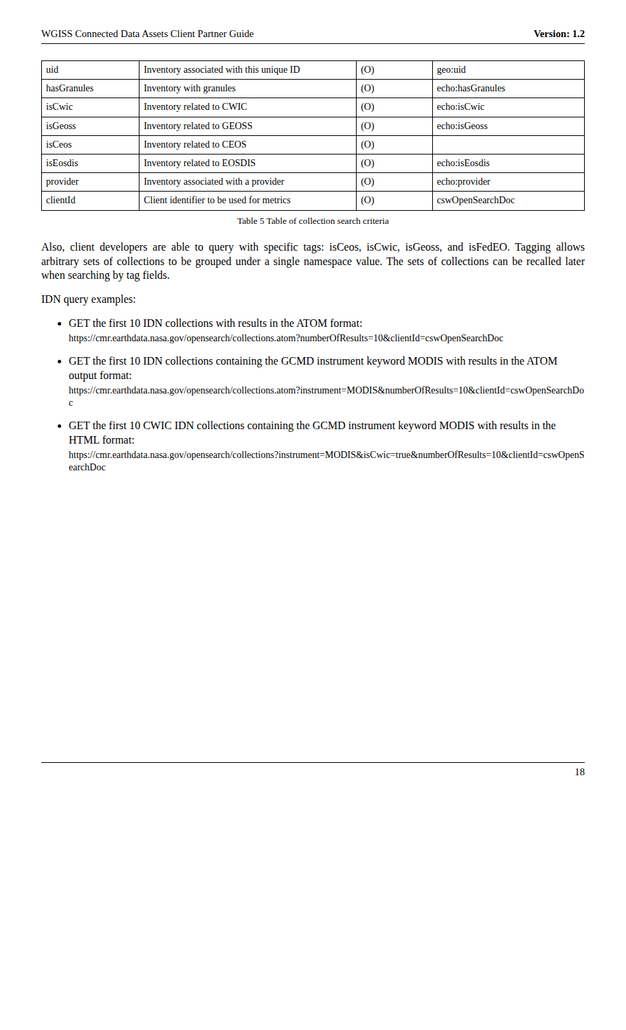WGISS Connected Data Assets Client Partner Guide Version: 1.2
| uid | Inventory associated with this unique ID | (O) | geo:uid |
| hasGranules | Inventory with granules | (O) | echo:hasGranules |
| isCwic | Inventory related to CWIC | (O) | echo:isCwic |
| isGeoss | Inventory related to GEOSS | (O) | echo:isGeoss |
| isCeos | Inventory related to CEOS | (O) | |
| isEosdis | Inventory related to EOSDIS | (O) | echo:isEosdis |
| provider | Inventory associated with a provider | (O) | echo:provider |
| clientId | Client identifier to be used for metrics | (O) | cswOpenSearchDoc |
Table 5 Table of collection search criteria
Also, client developers are able to query with specific tags: isCeos, isCwic, isGeoss, and isFedEO. Tagging allows arbitrary sets of collections to be grouped under a single namespace value. The sets of collections can be recalled later when searching by tag fields.
IDN query examples:
GET the first 10 IDN collections with results in the ATOM format: https://cmr.earthdata.nasa.gov/opensearch/collections.atom?numberOfResults=10&clientId=cswOpenSearchDoc
GET the first 10 IDN collections containing the GCMD instrument keyword MODIS with results in the ATOM output format: https://cmr.earthdata.nasa.gov/opensearch/collections.atom?instrument=MODIS&numberOfResults=10&clientId=cswOpenSearchDoc
GET the first 10 CWIC IDN collections containing the GCMD instrument keyword MODIS with results in the HTML format: https://cmr.earthdata.nasa.gov/opensearch/collections?instrument=MODIS&isCwic=true&numberOfResults=10&clientId=cswOpenSearchDoc
18